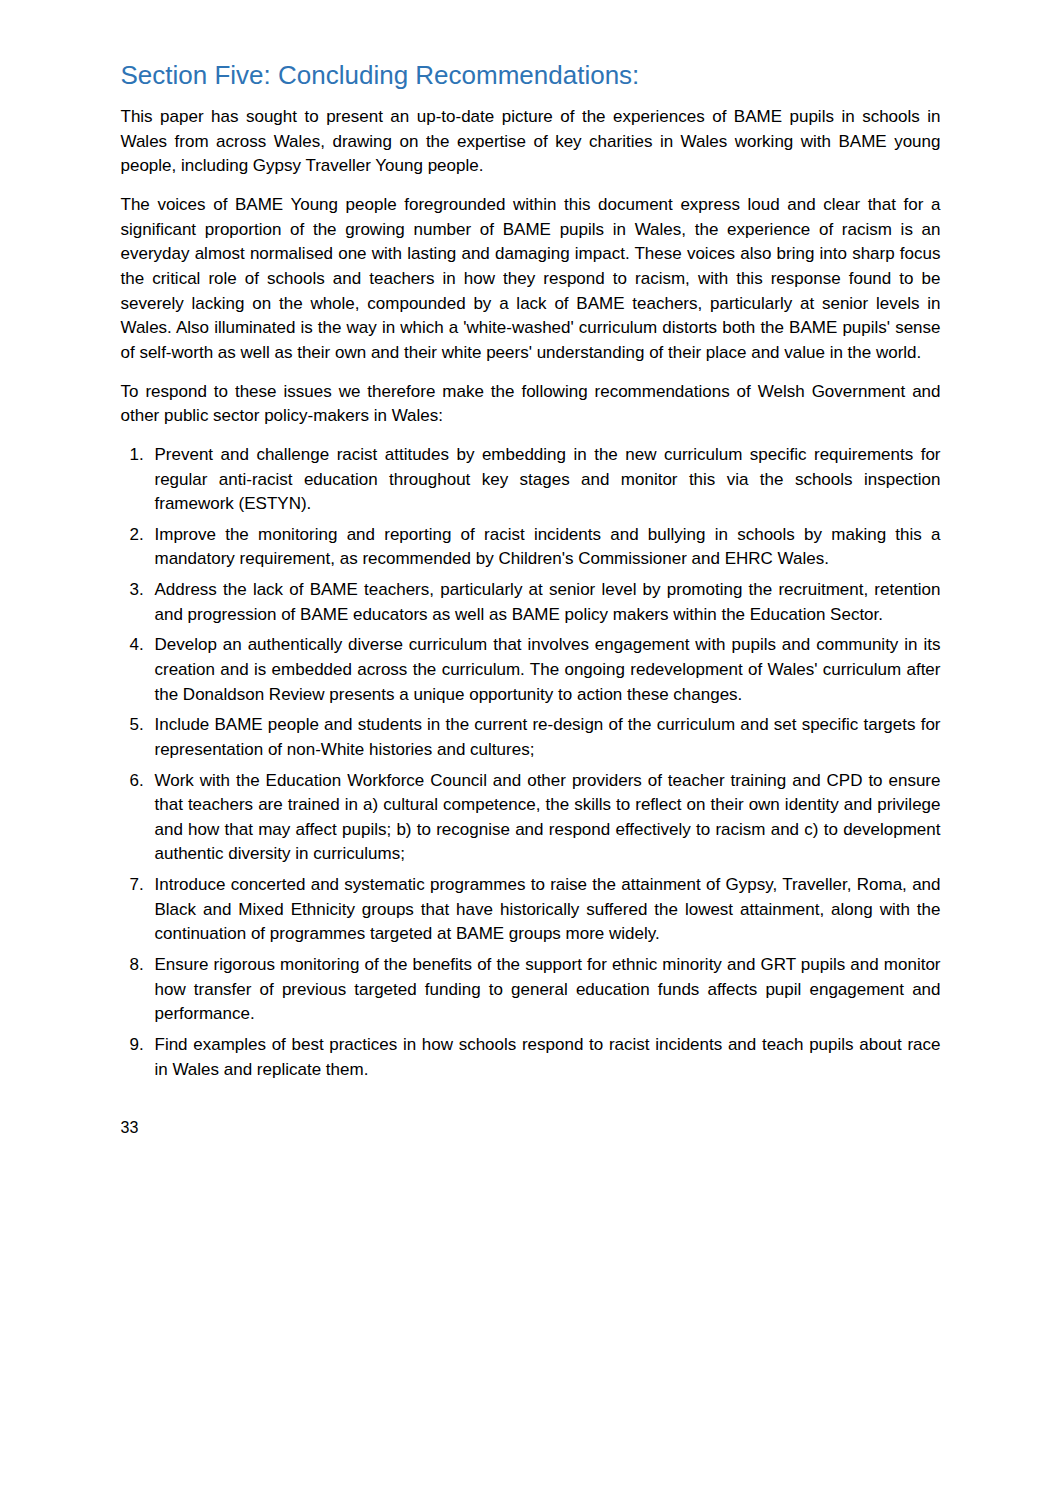Section Five: Concluding Recommendations:
This paper has sought to present an up-to-date picture of the experiences of BAME pupils in schools in Wales from across Wales, drawing on the expertise of key charities in Wales working with BAME young people, including Gypsy Traveller Young people.
The voices of BAME Young people foregrounded within this document express loud and clear that for a significant proportion of the growing number of BAME pupils in Wales, the experience of racism is an everyday almost normalised one with lasting and damaging impact. These voices also bring into sharp focus the critical role of schools and teachers in how they respond to racism, with this response found to be severely lacking on the whole, compounded by a lack of BAME teachers, particularly at senior levels in Wales. Also illuminated is the way in which a 'white-washed' curriculum distorts both the BAME pupils' sense of self-worth as well as their own and their white peers' understanding of their place and value in the world.
To respond to these issues we therefore make the following recommendations of Welsh Government and other public sector policy-makers in Wales:
Prevent and challenge racist attitudes by embedding in the new curriculum specific requirements for regular anti-racist education throughout key stages and monitor this via the schools inspection framework (ESTYN).
Improve the monitoring and reporting of racist incidents and bullying in schools by making this a mandatory requirement, as recommended by Children's Commissioner and EHRC Wales.
Address the lack of BAME teachers, particularly at senior level by promoting the recruitment, retention and progression of BAME educators as well as BAME policy makers within the Education Sector.
Develop an authentically diverse curriculum that involves engagement with pupils and community in its creation and is embedded across the curriculum. The ongoing redevelopment of Wales' curriculum after the Donaldson Review presents a unique opportunity to action these changes.
Include BAME people and students in the current re-design of the curriculum and set specific targets for representation of non-White histories and cultures;
Work with the Education Workforce Council and other providers of teacher training and CPD to ensure that teachers are trained in a) cultural competence, the skills to reflect on their own identity and privilege and how that may affect pupils; b) to recognise and respond effectively to racism and c) to development authentic diversity in curriculums;
Introduce concerted and systematic programmes to raise the attainment of Gypsy, Traveller, Roma, and Black and Mixed Ethnicity groups that have historically suffered the lowest attainment, along with the continuation of programmes targeted at BAME groups more widely.
Ensure rigorous monitoring of the benefits of the support for ethnic minority and GRT pupils and monitor how transfer of previous targeted funding to general education funds affects pupil engagement and performance.
Find examples of best practices in how schools respond to racist incidents and teach pupils about race in Wales and replicate them.
33